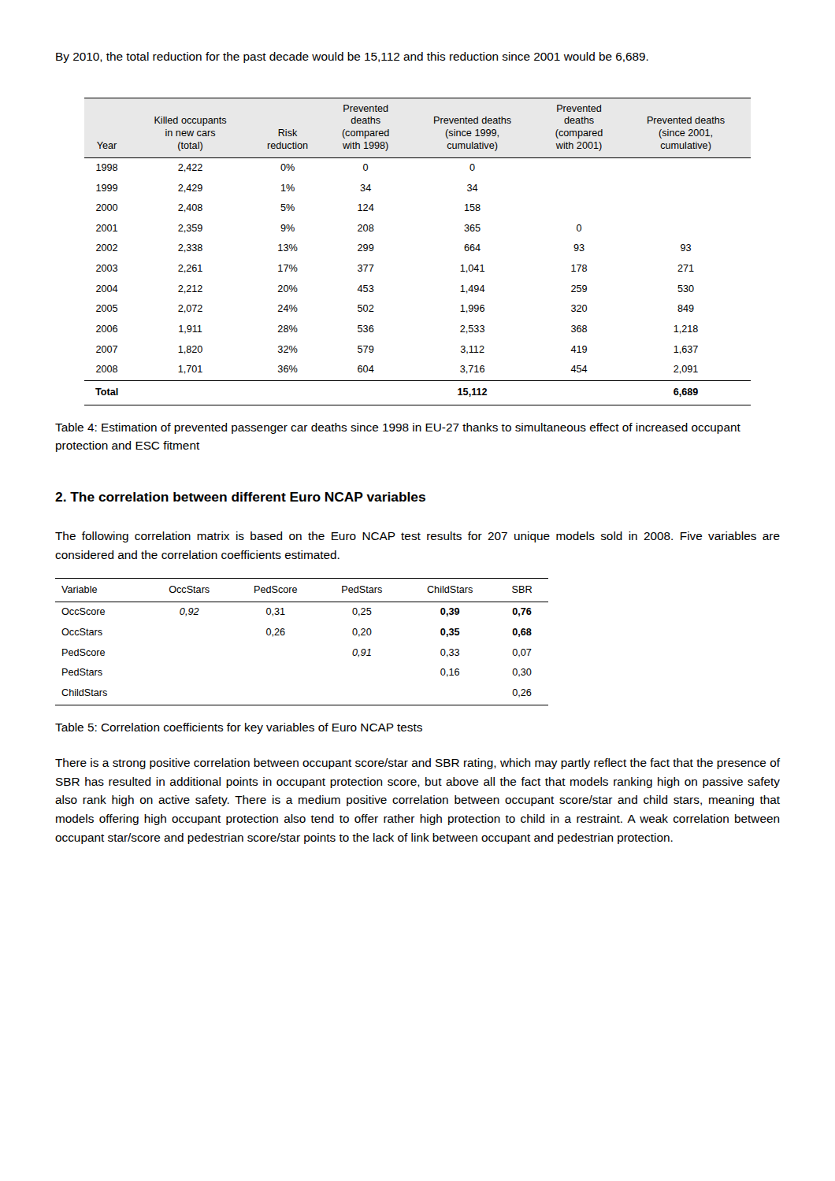By 2010, the total reduction for the past decade would be 15,112 and this reduction since 2001 would be 6,689.
| Year | Killed occupants in new cars (total) | Risk reduction | Prevented deaths (compared with 1998) | Prevented deaths (since 1999, cumulative) | Prevented deaths (compared with 2001) | Prevented deaths (since 2001, cumulative) |
| --- | --- | --- | --- | --- | --- | --- |
| 1998 | 2,422 | 0% | 0 | 0 | | |
| 1999 | 2,429 | 1% | 34 | 34 | | |
| 2000 | 2,408 | 5% | 124 | 158 | | |
| 2001 | 2,359 | 9% | 208 | 365 | 0 | |
| 2002 | 2,338 | 13% | 299 | 664 | 93 | 93 |
| 2003 | 2,261 | 17% | 377 | 1,041 | 178 | 271 |
| 2004 | 2,212 | 20% | 453 | 1,494 | 259 | 530 |
| 2005 | 2,072 | 24% | 502 | 1,996 | 320 | 849 |
| 2006 | 1,911 | 28% | 536 | 2,533 | 368 | 1,218 |
| 2007 | 1,820 | 32% | 579 | 3,112 | 419 | 1,637 |
| 2008 | 1,701 | 36% | 604 | 3,716 | 454 | 2,091 |
| Total | | | | 15,112 | | 6,689 |
Table 4: Estimation of prevented passenger car deaths since 1998 in EU-27 thanks to simultaneous effect of increased occupant protection and ESC fitment
2. The correlation between different Euro NCAP variables
The following correlation matrix is based on the Euro NCAP test results for 207 unique models sold in 2008. Five variables are considered and the correlation coefficients estimated.
| Variable | OccStars | PedScore | PedStars | ChildStars | SBR |
| --- | --- | --- | --- | --- | --- |
| OccScore | 0,92 | 0,31 | 0,25 | 0,39 | 0,76 |
| OccStars | | 0,26 | 0,20 | 0,35 | 0,68 |
| PedScore | | | 0,91 | 0,33 | 0,07 |
| PedStars | | | | 0,16 | 0,30 |
| ChildStars | | | | | 0,26 |
Table 5: Correlation coefficients for key variables of Euro NCAP tests
There is a strong positive correlation between occupant score/star and SBR rating, which may partly reflect the fact that the presence of SBR has resulted in additional points in occupant protection score, but above all the fact that models ranking high on passive safety also rank high on active safety. There is a medium positive correlation between occupant score/star and child stars, meaning that models offering high occupant protection also tend to offer rather high protection to child in a restraint. A weak correlation between occupant star/score and pedestrian score/star points to the lack of link between occupant and pedestrian protection.